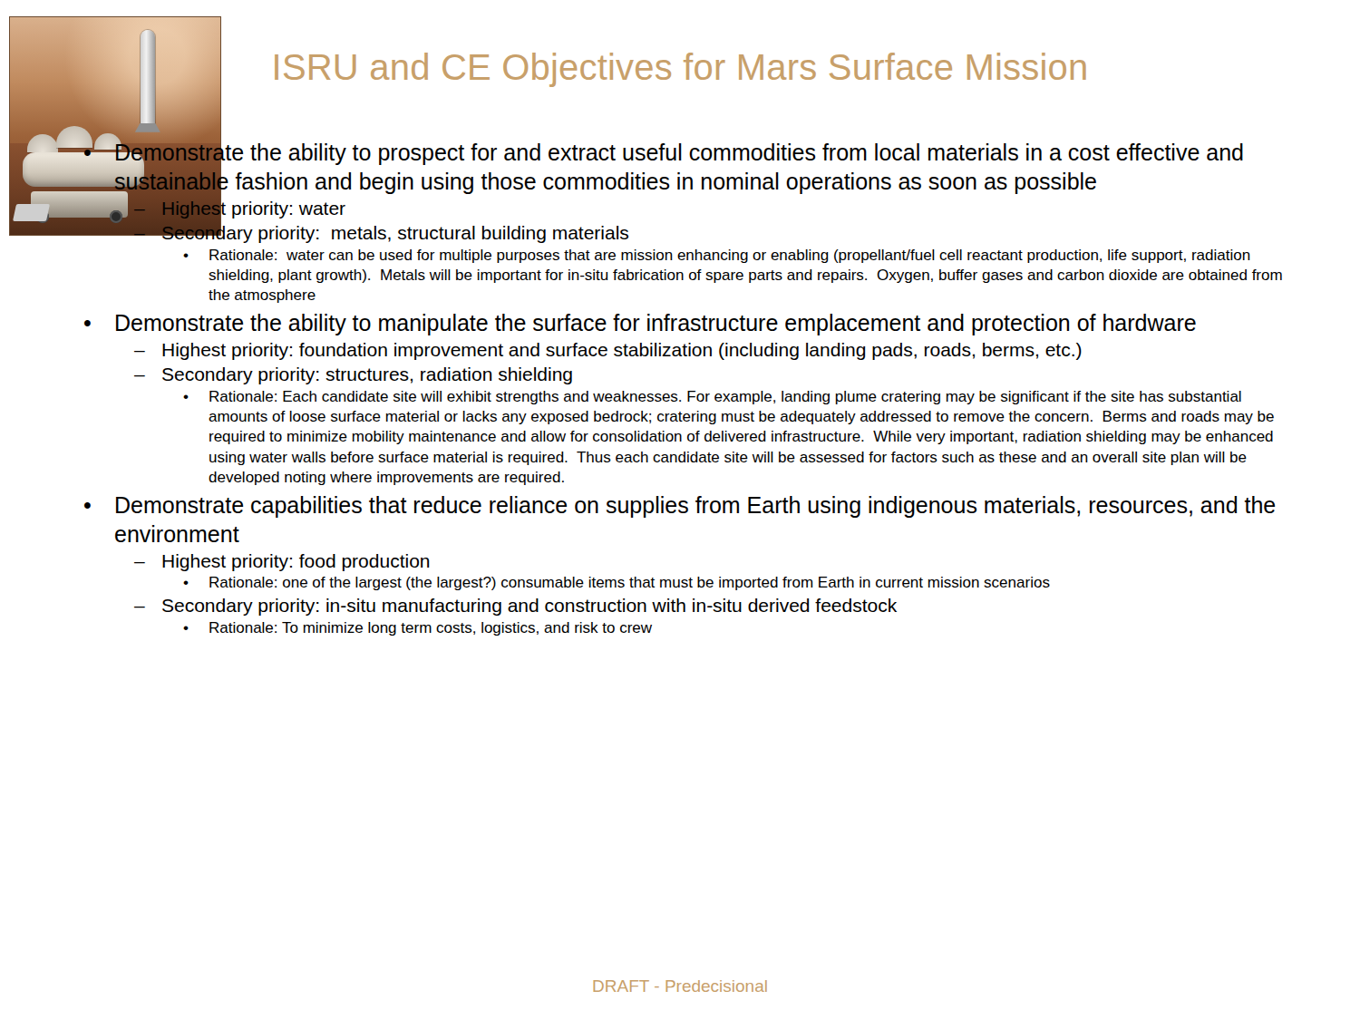ISRU and CE Objectives for Mars Surface Mission
Demonstrate the ability to prospect for and extract useful commodities from local materials in a cost effective and sustainable fashion and begin using those commodities in nominal operations as soon as possible
Highest priority: water
Secondary priority: metals, structural building materials
Rationale: water can be used for multiple purposes that are mission enhancing or enabling (propellant/fuel cell reactant production, life support, radiation shielding, plant growth). Metals will be important for in-situ fabrication of spare parts and repairs. Oxygen, buffer gases and carbon dioxide are obtained from the atmosphere
Demonstrate the ability to manipulate the surface for infrastructure emplacement and protection of hardware
Highest priority: foundation improvement and surface stabilization (including landing pads, roads, berms, etc.)
Secondary priority: structures, radiation shielding
Rationale: Each candidate site will exhibit strengths and weaknesses. For example, landing plume cratering may be significant if the site has substantial amounts of loose surface material or lacks any exposed bedrock; cratering must be adequately addressed to remove the concern. Berms and roads may be required to minimize mobility maintenance and allow for consolidation of delivered infrastructure. While very important, radiation shielding may be enhanced using water walls before surface material is required. Thus each candidate site will be assessed for factors such as these and an overall site plan will be developed noting where improvements are required.
Demonstrate capabilities that reduce reliance on supplies from Earth using indigenous materials, resources, and the environment
Highest priority: food production
Rationale: one of the largest (the largest?) consumable items that must be imported from Earth in current mission scenarios
Secondary priority: in-situ manufacturing and construction with in-situ derived feedstock
Rationale: To minimize long term costs, logistics, and risk to crew
DRAFT - Predecisional